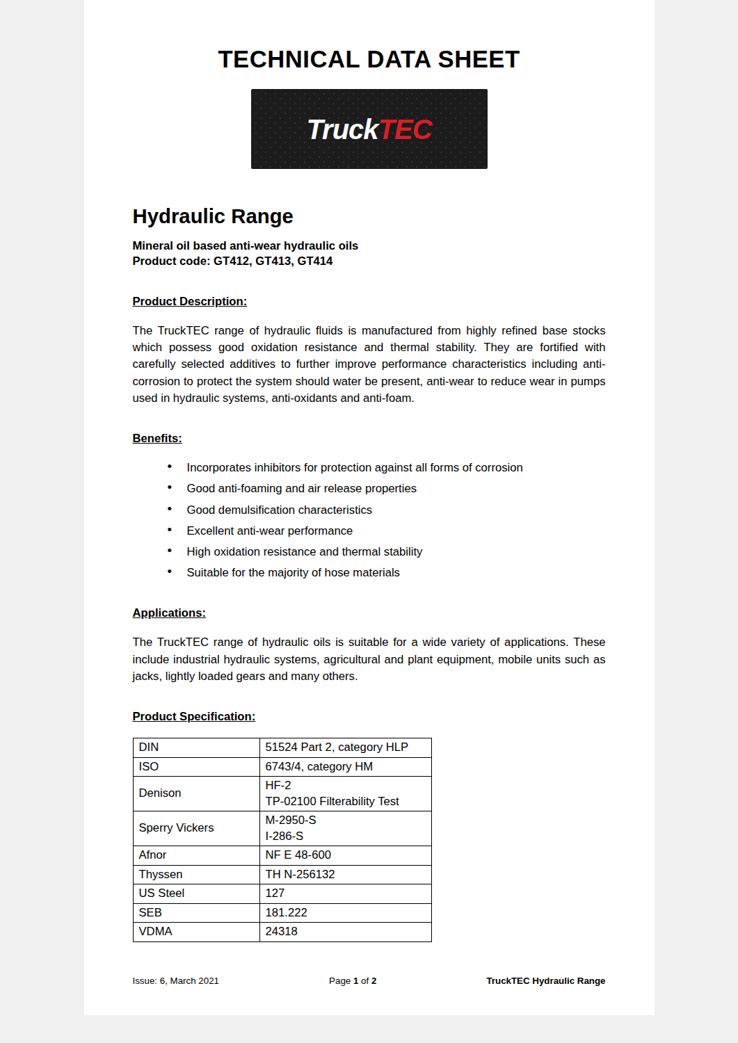TECHNICAL DATA SHEET
Truck TEC
Hydraulic Range
Mineral oil based anti-wear hydraulic oils
Product code: GT412, GT413, GT414
Product Description:
The TruckTEC range of hydraulic fluids is manufactured from highly refined base stocks which possess good oxidation resistance and thermal stability. They are fortified with carefully selected additives to further improve performance characteristics including anti-corrosion to protect the system should water be present, anti-wear to reduce wear in pumps used in hydraulic systems, anti-oxidants and anti-foam.
Benefits:
Incorporates inhibitors for protection against all forms of corrosion
Good anti-foaming and air release properties
Good demulsification characteristics
Excellent anti-wear performance
High oxidation resistance and thermal stability
Suitable for the majority of hose materials
Applications:
The TruckTEC range of hydraulic oils is suitable for a wide variety of applications. These include industrial hydraulic systems, agricultural and plant equipment, mobile units such as jacks, lightly loaded gears and many others.
Product Specification:
| DIN | 51524 Part 2, category HLP |
| ISO | 6743/4, category HM |
| Denison | HF-2 TP-02100 Filterability Test |
| Sperry Vickers | M-2950-S I-286-S |
| Afnor | NF E 48-600 |
| Thyssen | TH N-256132 |
| US Steel | 127 |
| SEB | 181.222 |
| VDMA | 24318 |
Issue: 6, March 2021 Page 1 of 2 TruckTEC Hydraulic Range